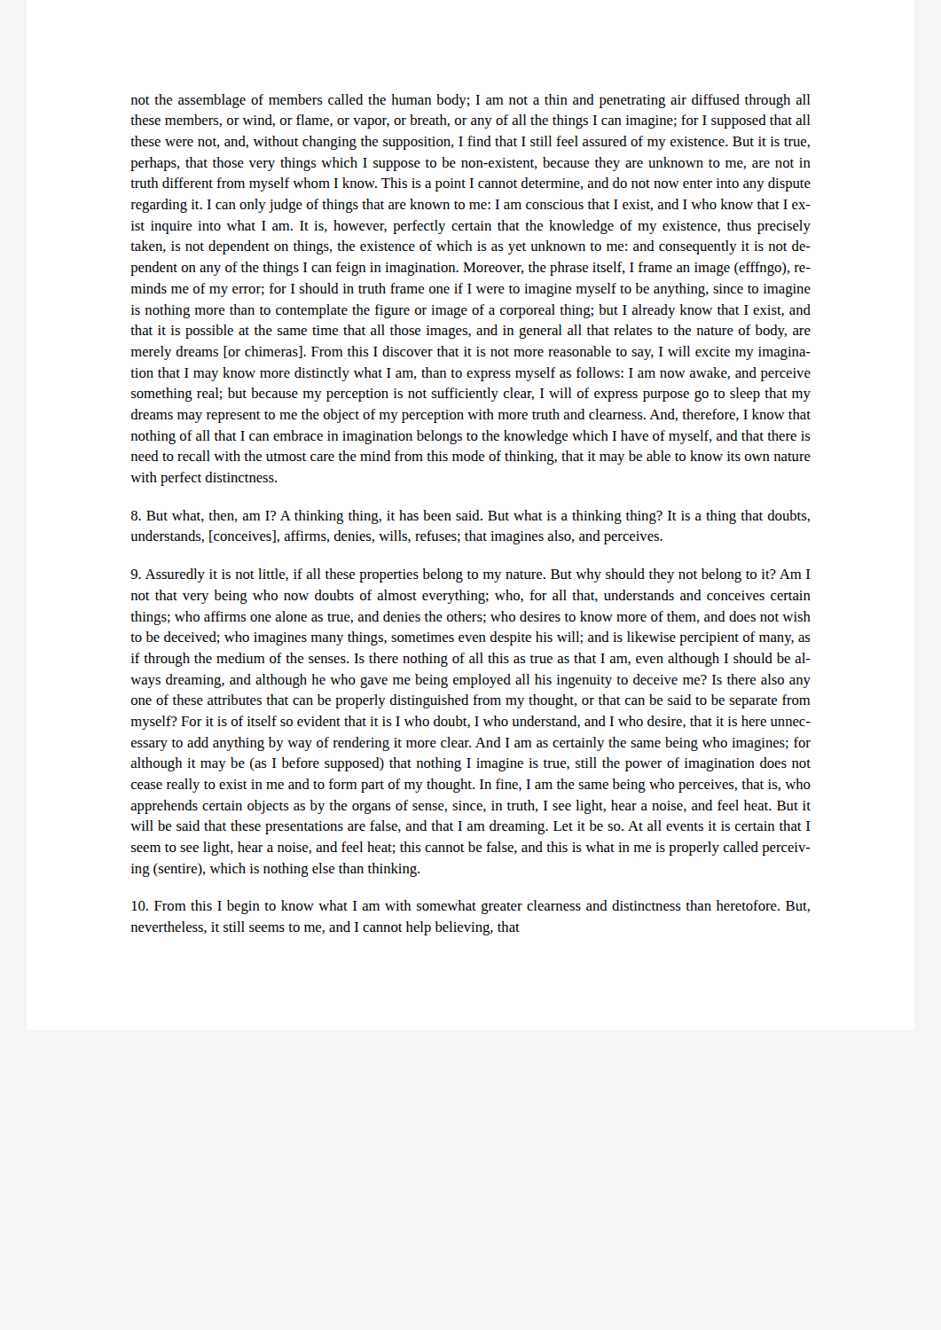not the assemblage of members called the human body; I am not a thin and penetrating air diffused through all these members, or wind, or flame, or vapor, or breath, or any of all the things I can imagine; for I supposed that all these were not, and, without changing the supposition, I find that I still feel assured of my existence. But it is true, perhaps, that those very things which I suppose to be non-existent, because they are unknown to me, are not in truth different from myself whom I know. This is a point I cannot determine, and do not now enter into any dispute regarding it. I can only judge of things that are known to me: I am conscious that I exist, and I who know that I exist inquire into what I am. It is, however, perfectly certain that the knowledge of my existence, thus precisely taken, is not dependent on things, the existence of which is as yet unknown to me: and consequently it is not dependent on any of the things I can feign in imagination. Moreover, the phrase itself, I frame an image (efffngo), reminds me of my error; for I should in truth frame one if I were to imagine myself to be anything, since to imagine is nothing more than to contemplate the figure or image of a corporeal thing; but I already know that I exist, and that it is possible at the same time that all those images, and in general all that relates to the nature of body, are merely dreams [or chimeras]. From this I discover that it is not more reasonable to say, I will excite my imagination that I may know more distinctly what I am, than to express myself as follows: I am now awake, and perceive something real; but because my perception is not sufficiently clear, I will of express purpose go to sleep that my dreams may represent to me the object of my perception with more truth and clearness. And, therefore, I know that nothing of all that I can embrace in imagination belongs to the knowledge which I have of myself, and that there is need to recall with the utmost care the mind from this mode of thinking, that it may be able to know its own nature with perfect distinctness.
8. But what, then, am I? A thinking thing, it has been said. But what is a thinking thing? It is a thing that doubts, understands, [conceives], affirms, denies, wills, refuses; that imagines also, and perceives.
9. Assuredly it is not little, if all these properties belong to my nature. But why should they not belong to it? Am I not that very being who now doubts of almost everything; who, for all that, understands and conceives certain things; who affirms one alone as true, and denies the others; who desires to know more of them, and does not wish to be deceived; who imagines many things, sometimes even despite his will; and is likewise percipient of many, as if through the medium of the senses. Is there nothing of all this as true as that I am, even although I should be always dreaming, and although he who gave me being employed all his ingenuity to deceive me? Is there also any one of these attributes that can be properly distinguished from my thought, or that can be said to be separate from myself? For it is of itself so evident that it is I who doubt, I who understand, and I who desire, that it is here unnecessary to add anything by way of rendering it more clear. And I am as certainly the same being who imagines; for although it may be (as I before supposed) that nothing I imagine is true, still the power of imagination does not cease really to exist in me and to form part of my thought. In fine, I am the same being who perceives, that is, who apprehends certain objects as by the organs of sense, since, in truth, I see light, hear a noise, and feel heat. But it will be said that these presentations are false, and that I am dreaming. Let it be so. At all events it is certain that I seem to see light, hear a noise, and feel heat; this cannot be false, and this is what in me is properly called perceiving (sentire), which is nothing else than thinking.
10. From this I begin to know what I am with somewhat greater clearness and distinctness than heretofore. But, nevertheless, it still seems to me, and I cannot help believing, that